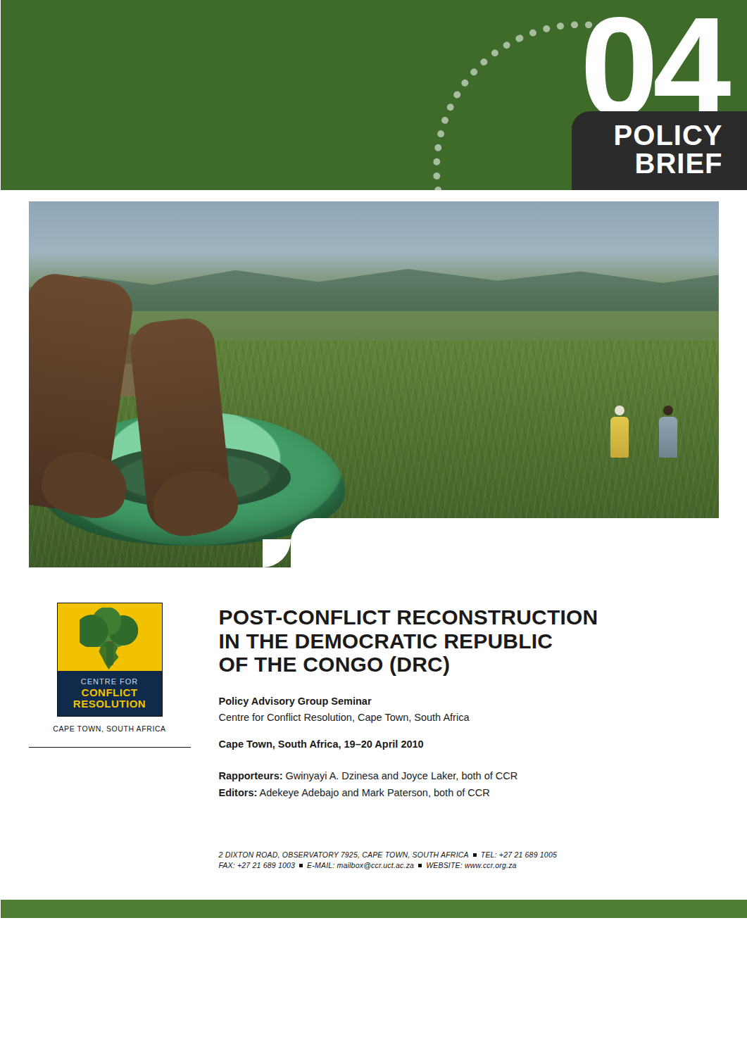04
POLICY BRIEF
CENTRE FOR
CONFLICT
RESOLUTION
CAPE TOWN, SOUTH AFRICA
Post-Conflict Reconstruction
in the Democratic Republic
of the Congo (DRC)
Policy Advisory Group Seminar
Centre for Conflict Resolution, Cape Town, South Africa
Cape Town, South Africa, 19–20 April 2010
Rapporteurs: Gwinyayi A. Dzinesa and Joyce Laker, both of CCR
Editors: Adekeye Adebajo and Mark Paterson, both of CCR
2 DIXTON ROAD, OBSERVATORY 7925, CAPE TOWN, SOUTH AFRICA TEL: +27 21 689 1005
FAX: +27 21 689 1003 E-MAIL: mailbox@ccr.uct.ac.za WEBSITE: www.ccr.org.za